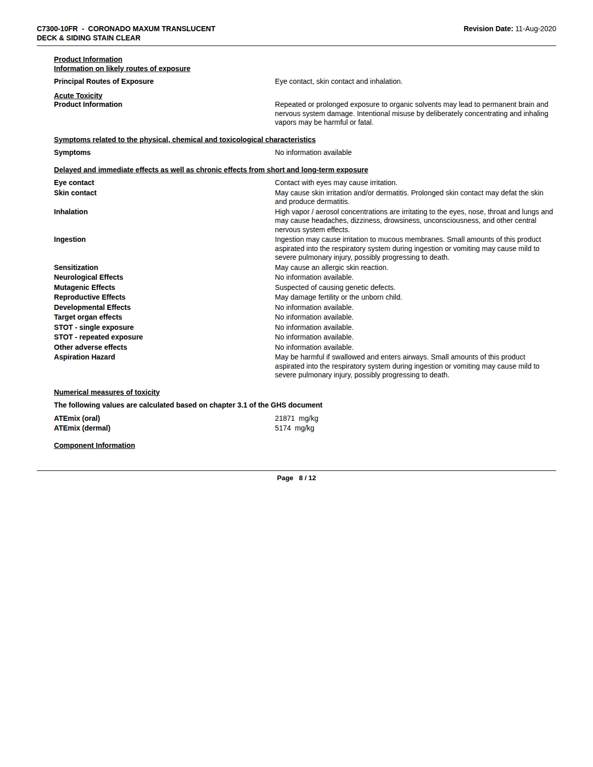C7300-10FR - CORONADO MAXUM TRANSLUCENT
DECK & SIDING STAIN CLEAR
Revision Date: 11-Aug-2020
Product Information
Information on likely routes of exposure
| Principal Routes of Exposure | Eye contact, skin contact and inhalation. |
Acute Toxicity
| Product Information | Repeated or prolonged exposure to organic solvents may lead to permanent brain and nervous system damage. Intentional misuse by deliberately concentrating and inhaling vapors may be harmful or fatal. |
Symptoms related to the physical, chemical and toxicological characteristics
| Symptoms | No information available |
Delayed and immediate effects as well as chronic effects from short and long-term exposure
| Eye contact | Contact with eyes may cause irritation. |
| Skin contact | May cause skin irritation and/or dermatitis. Prolonged skin contact may defat the skin and produce dermatitis. |
| Inhalation | High vapor / aerosol concentrations are irritating to the eyes, nose, throat and lungs and may cause headaches, dizziness, drowsiness, unconsciousness, and other central nervous system effects. |
| Ingestion | Ingestion may cause irritation to mucous membranes. Small amounts of this product aspirated into the respiratory system during ingestion or vomiting may cause mild to severe pulmonary injury, possibly progressing to death. |
| Sensitization | May cause an allergic skin reaction. |
| Neurological Effects | No information available. |
| Mutagenic Effects | Suspected of causing genetic defects. |
| Reproductive Effects | May damage fertility or the unborn child. |
| Developmental Effects | No information available. |
| Target organ effects | No information available. |
| STOT - single exposure | No information available. |
| STOT - repeated exposure | No information available. |
| Other adverse effects | No information available. |
| Aspiration Hazard | May be harmful if swallowed and enters airways. Small amounts of this product aspirated into the respiratory system during ingestion or vomiting may cause mild to severe pulmonary injury, possibly progressing to death. |
Numerical measures of toxicity
The following values are calculated based on chapter 3.1 of the GHS document
| ATEmix (oral) | 21871 mg/kg |
| ATEmix (dermal) | 5174 mg/kg |
Component Information
Page 8 / 12